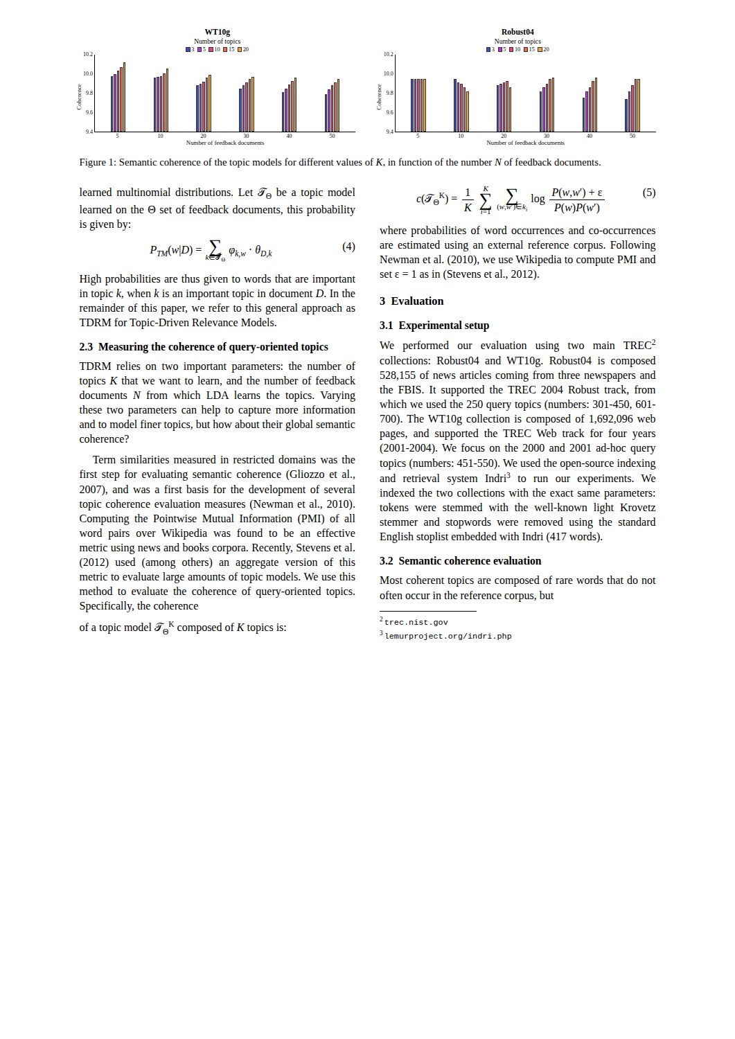WT10g
Number of topics
3
5
10
15
20
Coherence
10.2 10.0 9.8 9.6 9.4
51020304050
Number of feedback documents
Robust04
Number of topics
3
5
10
15
20
Coherence
10.2 10.0 9.8 9.6 9.4
51020304050
Number of feedback documents
Figure 1: Semantic coherence of the topic models for different values of K, in function of the number N of feedback documents.
learned multinomial distributions. Let 𝒯Θ be a topic model learned on the Θ set of feedback documents, this probability is given by:
(4) PTM(w|D) = ∑k∈𝒯Θ φk,w · θD,k
High probabilities are thus given to words that are important in topic k, when k is an important topic in document D. In the remainder of this paper, we refer to this general approach as TDRM for Topic-Driven Relevance Models.
2.3 Measuring the coherence of query-oriented topics
TDRM relies on two important parameters: the number of topics K that we want to learn, and the number of feedback documents N from which LDA learns the topics. Varying these two parameters can help to capture more information and to model finer topics, but how about their global semantic coherence?
Term similarities measured in restricted domains was the first step for evaluating semantic coherence (Gliozzo et al., 2007), and was a first basis for the development of several topic coherence evaluation measures (Newman et al., 2010). Computing the Pointwise Mutual Information (PMI) of all word pairs over Wikipedia was found to be an effective metric using news and books corpora. Recently, Stevens et al. (2012) used (among others) an aggregate version of this metric to evaluate large amounts of topic models. We use this method to evaluate the coherence of query-oriented topics. Specifically, the coherence
of a topic model 𝒯ΘK composed of K topics is:
(5) c(𝒯ΘK) = 1 K K∑i=1 ∑(w,w′)∈ki log P(w,w′) + ε P(w)P(w′)
where probabilities of word occurrences and co-occurrences are estimated using an external reference corpus. Following Newman et al. (2010), we use Wikipedia to compute PMI and set ε = 1 as in (Stevens et al., 2012).
3 Evaluation
3.1 Experimental setup
We performed our evaluation using two main TREC2 collections: Robust04 and WT10g. Robust04 is composed 528,155 of news articles coming from three newspapers and the FBIS. It supported the TREC 2004 Robust track, from which we used the 250 query topics (numbers: 301-450, 601-700). The WT10g collection is composed of 1,692,096 web pages, and supported the TREC Web track for four years (2001-2004). We focus on the 2000 and 2001 ad-hoc query topics (numbers: 451-550). We used the open-source indexing and retrieval system Indri3 to run our experiments. We indexed the two collections with the exact same parameters: tokens were stemmed with the well-known light Krovetz stemmer and stopwords were removed using the standard English stoplist embedded with Indri (417 words).
3.2 Semantic coherence evaluation
Most coherent topics are composed of rare words that do not often occur in the reference corpus, but
2trec.nist.gov
3lemurproject.org/indri.php